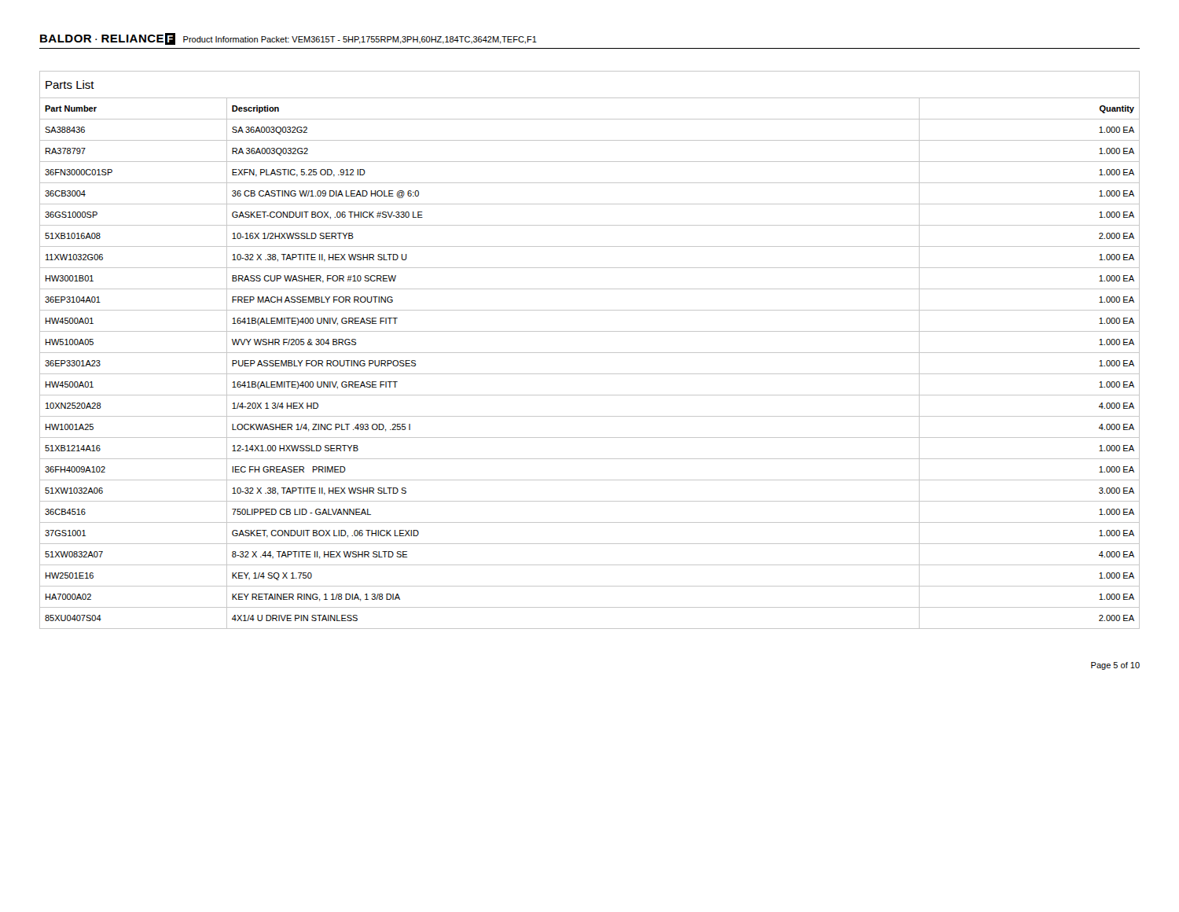BALDOR · RELIANCEF Product Information Packet: VEM3615T - 5HP,1755RPM,3PH,60HZ,184TC,3642M,TEFC,F1
Parts List
| Part Number | Description | Quantity |
| --- | --- | --- |
| SA388436 | SA 36A003Q032G2 | 1.000 EA |
| RA378797 | RA 36A003Q032G2 | 1.000 EA |
| 36FN3000C01SP | EXFN, PLASTIC, 5.25 OD, .912 ID | 1.000 EA |
| 36CB3004 | 36 CB CASTING W/1.09 DIA LEAD HOLE @ 6:0 | 1.000 EA |
| 36GS1000SP | GASKET-CONDUIT BOX, .06 THICK #SV-330 LE | 1.000 EA |
| 51XB1016A08 | 10-16X 1/2HXWSSLD SERTYB | 2.000 EA |
| 11XW1032G06 | 10-32 X .38, TAPTITE II, HEX WSHR SLTD U | 1.000 EA |
| HW3001B01 | BRASS CUP WASHER, FOR #10 SCREW | 1.000 EA |
| 36EP3104A01 | FREP MACH ASSEMBLY FOR ROUTING | 1.000 EA |
| HW4500A01 | 1641B(ALEMITE)400 UNIV, GREASE FITT | 1.000 EA |
| HW5100A05 | WVY WSHR F/205 & 304 BRGS | 1.000 EA |
| 36EP3301A23 | PUEP ASSEMBLY FOR ROUTING PURPOSES | 1.000 EA |
| HW4500A01 | 1641B(ALEMITE)400 UNIV, GREASE FITT | 1.000 EA |
| 10XN2520A28 | 1/4-20X 1 3/4 HEX HD | 4.000 EA |
| HW1001A25 | LOCKWASHER 1/4, ZINC PLT .493 OD, .255 I | 4.000 EA |
| 51XB1214A16 | 12-14X1.00 HXWSSLD SERTYB | 1.000 EA |
| 36FH4009A102 | IEC FH GREASER PRIMED | 1.000 EA |
| 51XW1032A06 | 10-32 X .38, TAPTITE II, HEX WSHR SLTD S | 3.000 EA |
| 36CB4516 | 750LIPPED CB LID - GALVANNEAL | 1.000 EA |
| 37GS1001 | GASKET, CONDUIT BOX LID, .06 THICK LEXID | 1.000 EA |
| 51XW0832A07 | 8-32 X .44, TAPTITE II, HEX WSHR SLTD SE | 4.000 EA |
| HW2501E16 | KEY, 1/4 SQ X 1.750 | 1.000 EA |
| HA7000A02 | KEY RETAINER RING, 1 1/8 DIA, 1 3/8 DIA | 1.000 EA |
| 85XU0407S04 | 4X1/4 U DRIVE PIN STAINLESS | 2.000 EA |
Page 5 of 10